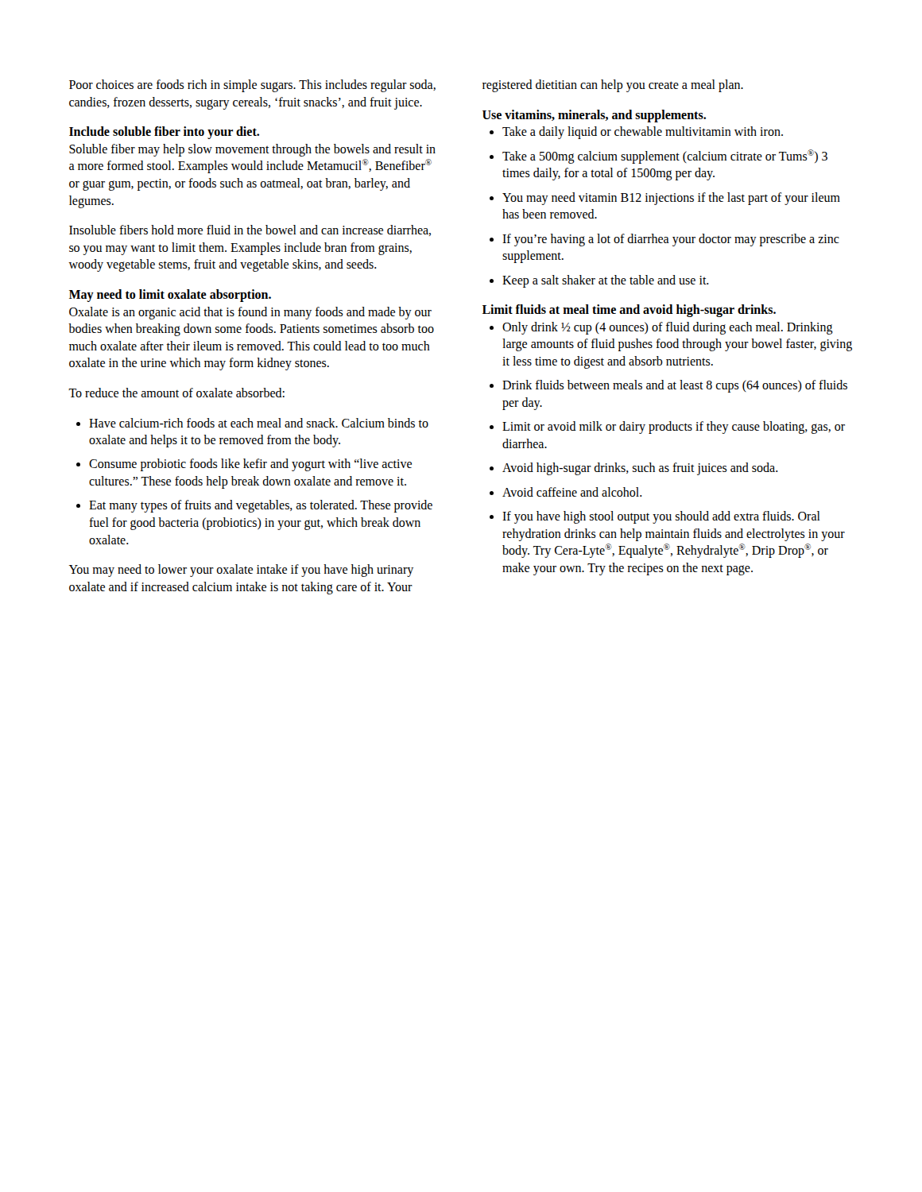Poor choices are foods rich in simple sugars. This includes regular soda, candies, frozen desserts, sugary cereals, ‘fruit snacks’, and fruit juice.
Include soluble fiber into your diet.
Soluble fiber may help slow movement through the bowels and result in a more formed stool. Examples would include Metamucil®, Benefiber® or guar gum, pectin, or foods such as oatmeal, oat bran, barley, and legumes.
Insoluble fibers hold more fluid in the bowel and can increase diarrhea, so you may want to limit them. Examples include bran from grains, woody vegetable stems, fruit and vegetable skins, and seeds.
May need to limit oxalate absorption.
Oxalate is an organic acid that is found in many foods and made by our bodies when breaking down some foods. Patients sometimes absorb too much oxalate after their ileum is removed. This could lead to too much oxalate in the urine which may form kidney stones.
To reduce the amount of oxalate absorbed:
Have calcium-rich foods at each meal and snack. Calcium binds to oxalate and helps it to be removed from the body.
Consume probiotic foods like kefir and yogurt with “live active cultures.” These foods help break down oxalate and remove it.
Eat many types of fruits and vegetables, as tolerated. These provide fuel for good bacteria (probiotics) in your gut, which break down oxalate.
You may need to lower your oxalate intake if you have high urinary oxalate and if increased calcium intake is not taking care of it. Your registered dietitian can help you create a meal plan.
Use vitamins, minerals, and supplements.
Take a daily liquid or chewable multivitamin with iron.
Take a 500mg calcium supplement (calcium citrate or Tums®) 3 times daily, for a total of 1500mg per day.
You may need vitamin B12 injections if the last part of your ileum has been removed.
If you’re having a lot of diarrhea your doctor may prescribe a zinc supplement.
Keep a salt shaker at the table and use it.
Limit fluids at meal time and avoid high-sugar drinks.
Only drink ½ cup (4 ounces) of fluid during each meal. Drinking large amounts of fluid pushes food through your bowel faster, giving it less time to digest and absorb nutrients.
Drink fluids between meals and at least 8 cups (64 ounces) of fluids per day.
Limit or avoid milk or dairy products if they cause bloating, gas, or diarrhea.
Avoid high-sugar drinks, such as fruit juices and soda.
Avoid caffeine and alcohol.
If you have high stool output you should add extra fluids. Oral rehydration drinks can help maintain fluids and electrolytes in your body. Try Cera-Lyte®, Equalyte®, Rehydralyte®, Drip Drop®, or make your own. Try the recipes on the next page.